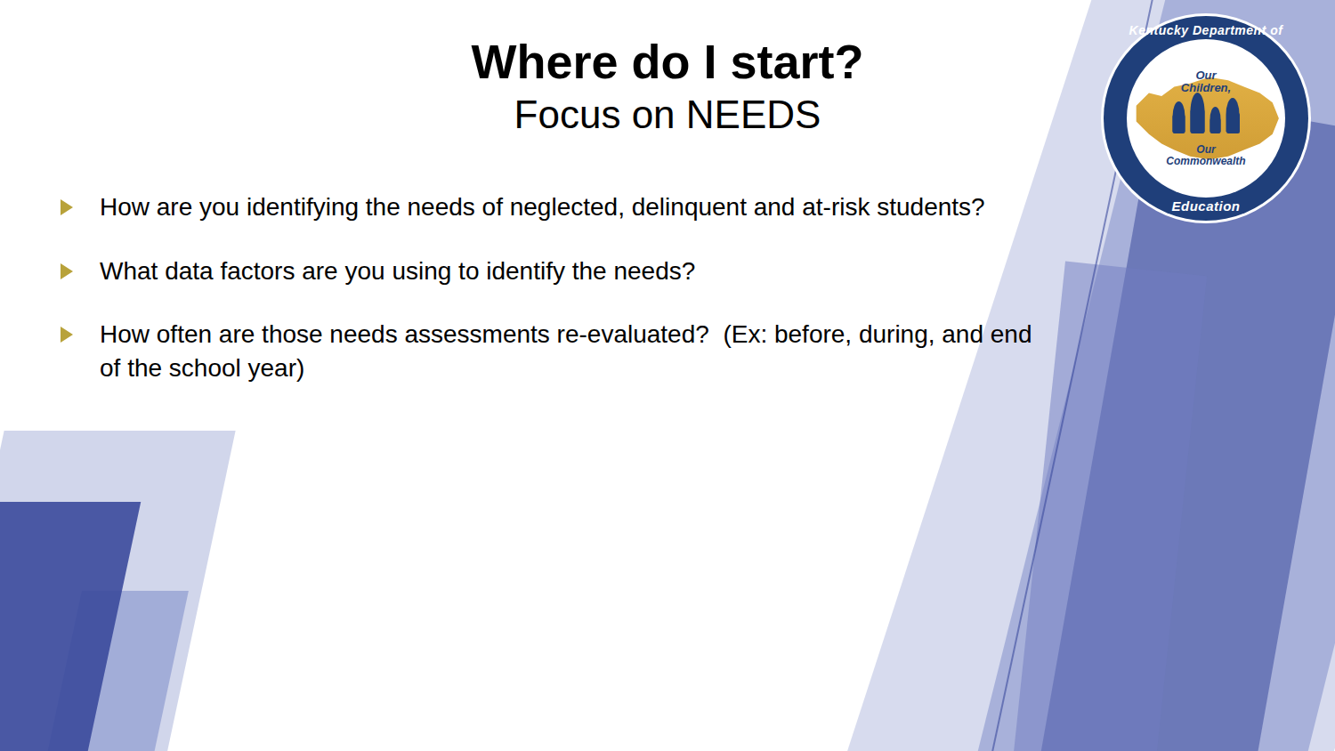Our
Children,
Our
Commonwealth
Kentucky Department of Education
Where do I start? Focus on NEEDS
How are you identifying the needs of neglected, delinquent and at-risk students?
What data factors are you using to identify the needs?
How often are those needs assessments re-evaluated? (Ex: before, during, and end of the school year)